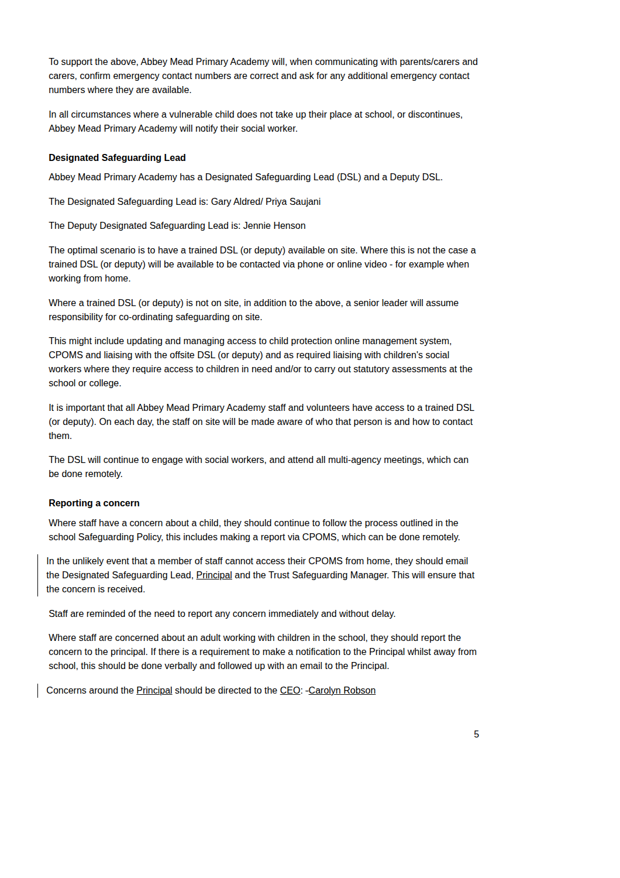To support the above, Abbey Mead Primary Academy will, when communicating with parents/carers and carers, confirm emergency contact numbers are correct and ask for any additional emergency contact numbers where they are available.
In all circumstances where a vulnerable child does not take up their place at school, or discontinues, Abbey Mead Primary Academy will notify their social worker.
Designated Safeguarding Lead
Abbey Mead Primary Academy has a Designated Safeguarding Lead (DSL) and a Deputy DSL.
The Designated Safeguarding Lead is: Gary Aldred/ Priya Saujani
The Deputy Designated Safeguarding Lead is: Jennie Henson
The optimal scenario is to have a trained DSL (or deputy) available on site. Where this is not the case a trained DSL (or deputy) will be available to be contacted via phone or online video - for example when working from home.
Where a trained DSL (or deputy) is not on site, in addition to the above, a senior leader will assume responsibility for co-ordinating safeguarding on site.
This might include updating and managing access to child protection online management system, CPOMS and liaising with the offsite DSL (or deputy) and as required liaising with children's social workers where they require access to children in need and/or to carry out statutory assessments at the school or college.
It is important that all Abbey Mead Primary Academy staff and volunteers have access to a trained DSL (or deputy). On each day, the staff on site will be made aware of who that person is and how to contact them.
The DSL will continue to engage with social workers, and attend all multi-agency meetings, which can be done remotely.
Reporting a concern
Where staff have a concern about a child, they should continue to follow the process outlined in the school Safeguarding Policy, this includes making a report via CPOMS, which can be done remotely.
In the unlikely event that a member of staff cannot access their CPOMS from home, they should email the Designated Safeguarding Lead, Principal and the Trust Safeguarding Manager. This will ensure that the concern is received.
Staff are reminded of the need to report any concern immediately and without delay.
Where staff are concerned about an adult working with children in the school, they should report the concern to the principal. If there is a requirement to make a notification to the Principal whilst away from school, this should be done verbally and followed up with an email to the Principal.
Concerns around the Principal should be directed to the CEO: -Carolyn Robson
5